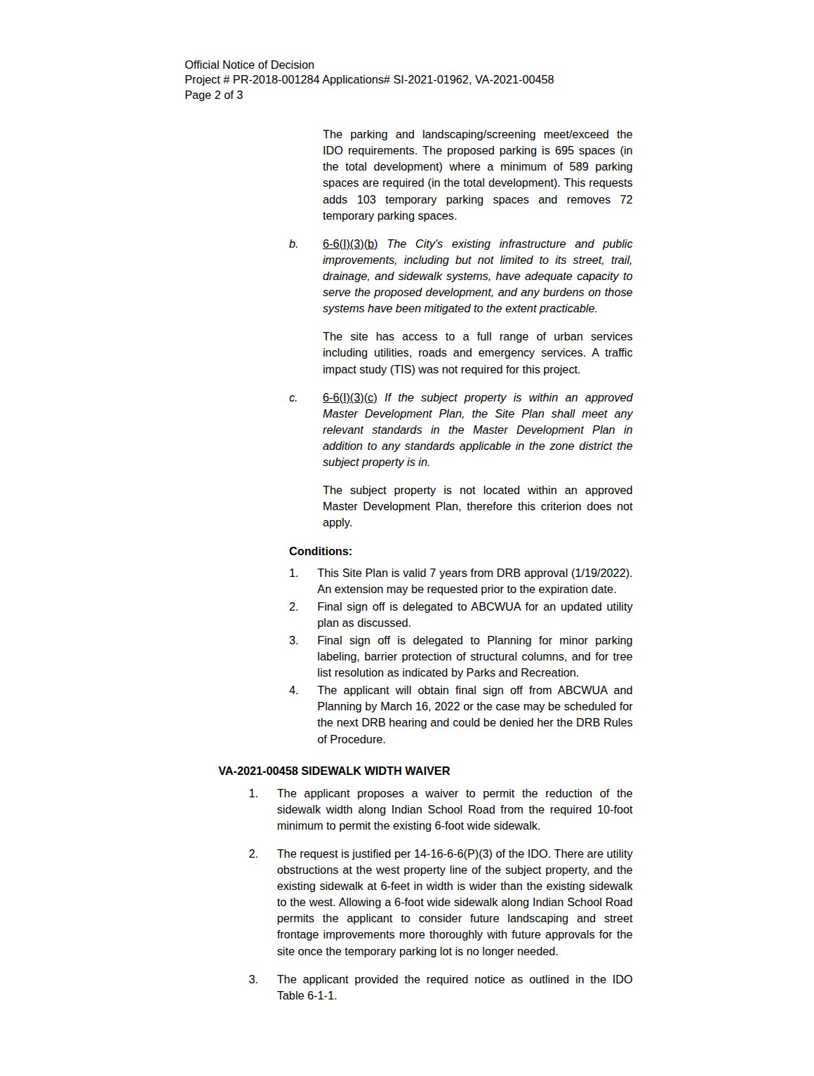Official Notice of Decision
Project # PR-2018-001284 Applications# SI-2021-01962, VA-2021-00458
Page 2 of 3
The parking and landscaping/screening meet/exceed the IDO requirements. The proposed parking is 695 spaces (in the total development) where a minimum of 589 parking spaces are required (in the total development). This requests adds 103 temporary parking spaces and removes 72 temporary parking spaces.
b.
6-6(I)(3)(b) The City's existing infrastructure and public improvements, including but not limited to its street, trail, drainage, and sidewalk systems, have adequate capacity to serve the proposed development, and any burdens on those systems have been mitigated to the extent practicable.
The site has access to a full range of urban services including utilities, roads and emergency services. A traffic impact study (TIS) was not required for this project.
c.
6-6(I)(3)(c) If the subject property is within an approved Master Development Plan, the Site Plan shall meet any relevant standards in the Master Development Plan in addition to any standards applicable in the zone district the subject property is in.
The subject property is not located within an approved Master Development Plan, therefore this criterion does not apply.
Conditions:
This Site Plan is valid 7 years from DRB approval (1/19/2022). An extension may be requested prior to the expiration date.
Final sign off is delegated to ABCWUA for an updated utility plan as discussed.
Final sign off is delegated to Planning for minor parking labeling, barrier protection of structural columns, and for tree list resolution as indicated by Parks and Recreation.
The applicant will obtain final sign off from ABCWUA and Planning by March 16, 2022 or the case may be scheduled for the next DRB hearing and could be denied her the DRB Rules of Procedure.
VA-2021-00458 SIDEWALK WIDTH WAIVER
The applicant proposes a waiver to permit the reduction of the sidewalk width along Indian School Road from the required 10-foot minimum to permit the existing 6-foot wide sidewalk.
The request is justified per 14-16-6-6(P)(3) of the IDO. There are utility obstructions at the west property line of the subject property, and the existing sidewalk at 6-feet in width is wider than the existing sidewalk to the west. Allowing a 6-foot wide sidewalk along Indian School Road permits the applicant to consider future landscaping and street frontage improvements more thoroughly with future approvals for the site once the temporary parking lot is no longer needed.
The applicant provided the required notice as outlined in the IDO Table 6-1-1.